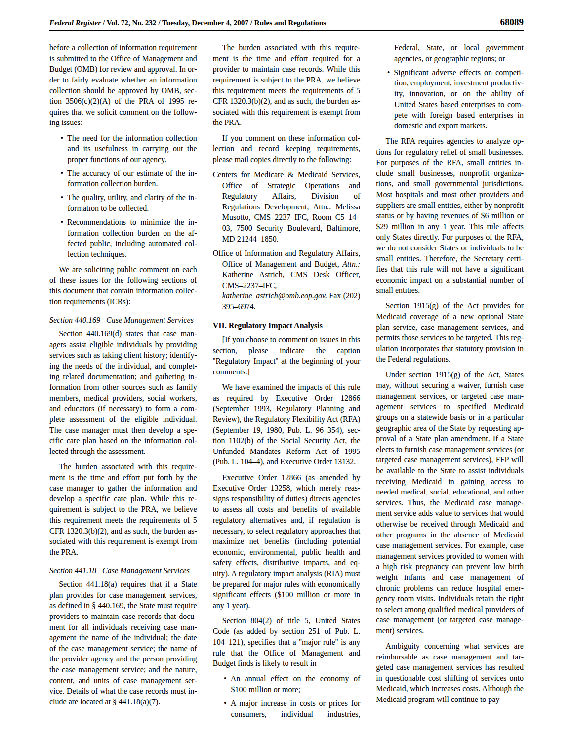Federal Register / Vol. 72, No. 232 / Tuesday, December 4, 2007 / Rules and Regulations
68089
before a collection of information requirement is submitted to the Office of Management and Budget (OMB) for review and approval. In order to fairly evaluate whether an information collection should be approved by OMB, section 3506(c)(2)(A) of the PRA of 1995 requires that we solicit comment on the following issues:
The need for the information collection and its usefulness in carrying out the proper functions of our agency.
The accuracy of our estimate of the information collection burden.
The quality, utility, and clarity of the information to be collected.
Recommendations to minimize the information collection burden on the affected public, including automated collection techniques.
We are soliciting public comment on each of these issues for the following sections of this document that contain information collection requirements (ICRs):
Section 440.169 Case Management Services
Section 440.169(d) states that case managers assist eligible individuals by providing services such as taking client history; identifying the needs of the individual, and completing related documentation; and gathering information from other sources such as family members, medical providers, social workers, and educators (if necessary) to form a complete assessment of the eligible individual. The case manager must then develop a specific care plan based on the information collected through the assessment.
The burden associated with this requirement is the time and effort put forth by the case manager to gather the information and develop a specific care plan. While this requirement is subject to the PRA, we believe this requirement meets the requirements of 5 CFR 1320.3(b)(2), and as such, the burden associated with this requirement is exempt from the PRA.
Section 441.18 Case Management Services
Section 441.18(a) requires that if a State plan provides for case management services, as defined in § 440.169, the State must require providers to maintain case records that document for all individuals receiving case management the name of the individual; the date of the case management service; the name of the provider agency and the person providing the case management service; and the nature, content, and units of case management service. Details of what the case records must include are located at § 441.18(a)(7).
The burden associated with this requirement is the time and effort required for a provider to maintain case records. While this requirement is subject to the PRA, we believe this requirement meets the requirements of 5 CFR 1320.3(b)(2), and as such, the burden associated with this requirement is exempt from the PRA.
If you comment on these information collection and record keeping requirements, please mail copies directly to the following:
Centers for Medicare & Medicaid Services, Office of Strategic Operations and Regulatory Affairs, Division of Regulations Development, Attn.: Melissa Musotto, CMS–2237–IFC, Room C5–14–03, 7500 Security Boulevard, Baltimore, MD 21244–1850.
Office of Information and Regulatory Affairs, Office of Management and Budget, Attn.: Katherine Astrich, CMS Desk Officer, CMS–2237–IFC, katherine_astrich@omb.eop.gov. Fax (202) 395–6974.
VII. Regulatory Impact Analysis
[If you choose to comment on issues in this section, please indicate the caption ''Regulatory Impact'' at the beginning of your comments.]
We have examined the impacts of this rule as required by Executive Order 12866 (September 1993, Regulatory Planning and Review), the Regulatory Flexibility Act (RFA) (September 19, 1980, Pub. L. 96–354), section 1102(b) of the Social Security Act, the Unfunded Mandates Reform Act of 1995 (Pub. L. 104–4), and Executive Order 13132.
Executive Order 12866 (as amended by Executive Order 13258, which merely reassigns responsibility of duties) directs agencies to assess all costs and benefits of available regulatory alternatives and, if regulation is necessary, to select regulatory approaches that maximize net benefits (including potential economic, environmental, public health and safety effects, distributive impacts, and equity). A regulatory impact analysis (RIA) must be prepared for major rules with economically significant effects ($100 million or more in any 1 year).
Section 804(2) of title 5, United States Code (as added by section 251 of Pub. L. 104–121), specifies that a ''major rule'' is any rule that the Office of Management and Budget finds is likely to result in—
An annual effect on the economy of $100 million or more;
A major increase in costs or prices for consumers, individual industries, Federal, State, or local government agencies, or geographic regions; or
Significant adverse effects on competition, employment, investment productivity, innovation, or on the ability of United States based enterprises to compete with foreign based enterprises in domestic and export markets.
The RFA requires agencies to analyze options for regulatory relief of small businesses. For purposes of the RFA, small entities include small businesses, nonprofit organizations, and small governmental jurisdictions. Most hospitals and most other providers and suppliers are small entities, either by nonprofit status or by having revenues of $6 million or $29 million in any 1 year. This rule affects only States directly. For purposes of the RFA, we do not consider States or individuals to be small entities. Therefore, the Secretary certifies that this rule will not have a significant economic impact on a substantial number of small entities.
Section 1915(g) of the Act provides for Medicaid coverage of a new optional State plan service, case management services, and permits those services to be targeted. This regulation incorporates that statutory provision in the Federal regulations.
Under section 1915(g) of the Act, States may, without securing a waiver, furnish case management services, or targeted case management services to specified Medicaid groups on a statewide basis or in a particular geographic area of the State by requesting approval of a State plan amendment. If a State elects to furnish case management services (or targeted case management services), FFP will be available to the State to assist individuals receiving Medicaid in gaining access to needed medical, social, educational, and other services. Thus, the Medicaid case management service adds value to services that would otherwise be received through Medicaid and other programs in the absence of Medicaid case management services. For example, case management services provided to women with a high risk pregnancy can prevent low birth weight infants and case management of chronic problems can reduce hospital emergency room visits. Individuals retain the right to select among qualified medical providers of case management (or targeted case management) services.
Ambiguity concerning what services are reimbursable as case management and targeted case management services has resulted in questionable cost shifting of services onto Medicaid, which increases costs. Although the Medicaid program will continue to pay